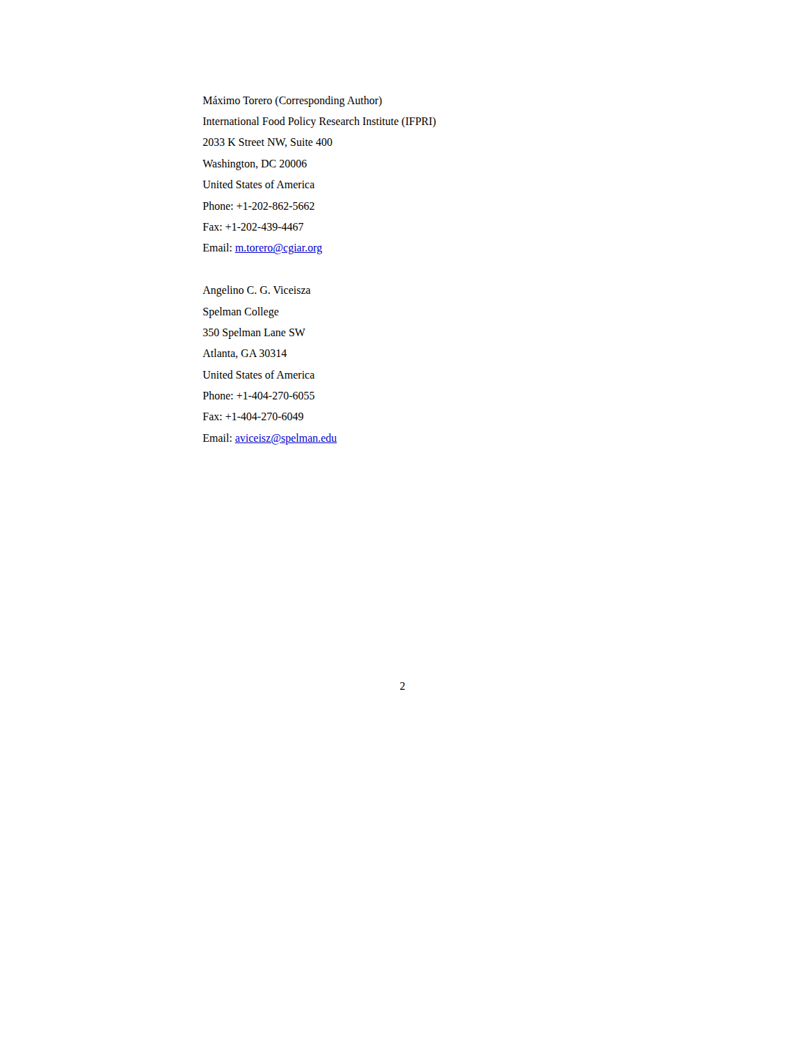Máximo Torero (Corresponding Author)
International Food Policy Research Institute (IFPRI)
2033 K Street NW, Suite 400
Washington, DC 20006
United States of America
Phone: +1-202-862-5662
Fax: +1-202-439-4467
Email: m.torero@cgiar.org
Angelino C. G. Viceisza
Spelman College
350 Spelman Lane SW
Atlanta, GA 30314
United States of America
Phone: +1-404-270-6055
Fax: +1-404-270-6049
Email: aviceisz@spelman.edu
2